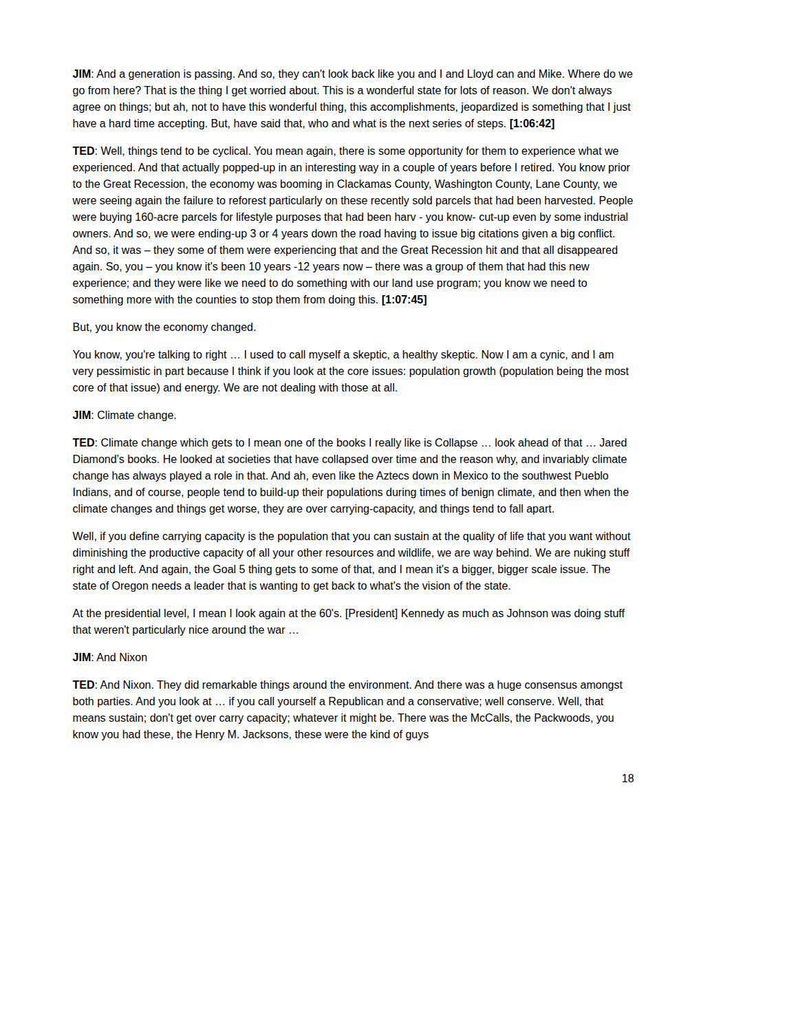JIM: And a generation is passing. And so, they can't look back like you and I and Lloyd can and Mike. Where do we go from here? That is the thing I get worried about. This is a wonderful state for lots of reason. We don't always agree on things; but ah, not to have this wonderful thing, this accomplishments, jeopardized is something that I just have a hard time accepting. But, have said that, who and what is the next series of steps. [1:06:42]
TED: Well, things tend to be cyclical. You mean again, there is some opportunity for them to experience what we experienced. And that actually popped-up in an interesting way in a couple of years before I retired. You know prior to the Great Recession, the economy was booming in Clackamas County, Washington County, Lane County, we were seeing again the failure to reforest particularly on these recently sold parcels that had been harvested. People were buying 160-acre parcels for lifestyle purposes that had been harv - you know- cut-up even by some industrial owners. And so, we were ending-up 3 or 4 years down the road having to issue big citations given a big conflict. And so, it was – they some of them were experiencing that and the Great Recession hit and that all disappeared again. So, you – you know it's been 10 years -12 years now – there was a group of them that had this new experience; and they were like we need to do something with our land use program; you know we need to something more with the counties to stop them from doing this. [1:07:45]
But, you know the economy changed.
You know, you're talking to right … I used to call myself a skeptic, a healthy skeptic. Now I am a cynic, and I am very pessimistic in part because I think if you look at the core issues: population growth (population being the most core of that issue) and energy. We are not dealing with those at all.
JIM: Climate change.
TED: Climate change which gets to I mean one of the books I really like is Collapse … look ahead of that … Jared Diamond's books. He looked at societies that have collapsed over time and the reason why, and invariably climate change has always played a role in that. And ah, even like the Aztecs down in Mexico to the southwest Pueblo Indians, and of course, people tend to build-up their populations during times of benign climate, and then when the climate changes and things get worse, they are over carrying-capacity, and things tend to fall apart.
Well, if you define carrying capacity is the population that you can sustain at the quality of life that you want without diminishing the productive capacity of all your other resources and wildlife, we are way behind. We are nuking stuff right and left. And again, the Goal 5 thing gets to some of that, and I mean it's a bigger, bigger scale issue. The state of Oregon needs a leader that is wanting to get back to what's the vision of the state.
At the presidential level, I mean I look again at the 60's. [President] Kennedy as much as Johnson was doing stuff that weren't particularly nice around the war …
JIM: And Nixon
TED: And Nixon. They did remarkable things around the environment. And there was a huge consensus amongst both parties. And you look at … if you call yourself a Republican and a conservative; well conserve. Well, that means sustain; don't get over carry capacity; whatever it might be. There was the McCalls, the Packwoods, you know you had these, the Henry M. Jacksons, these were the kind of guys
18